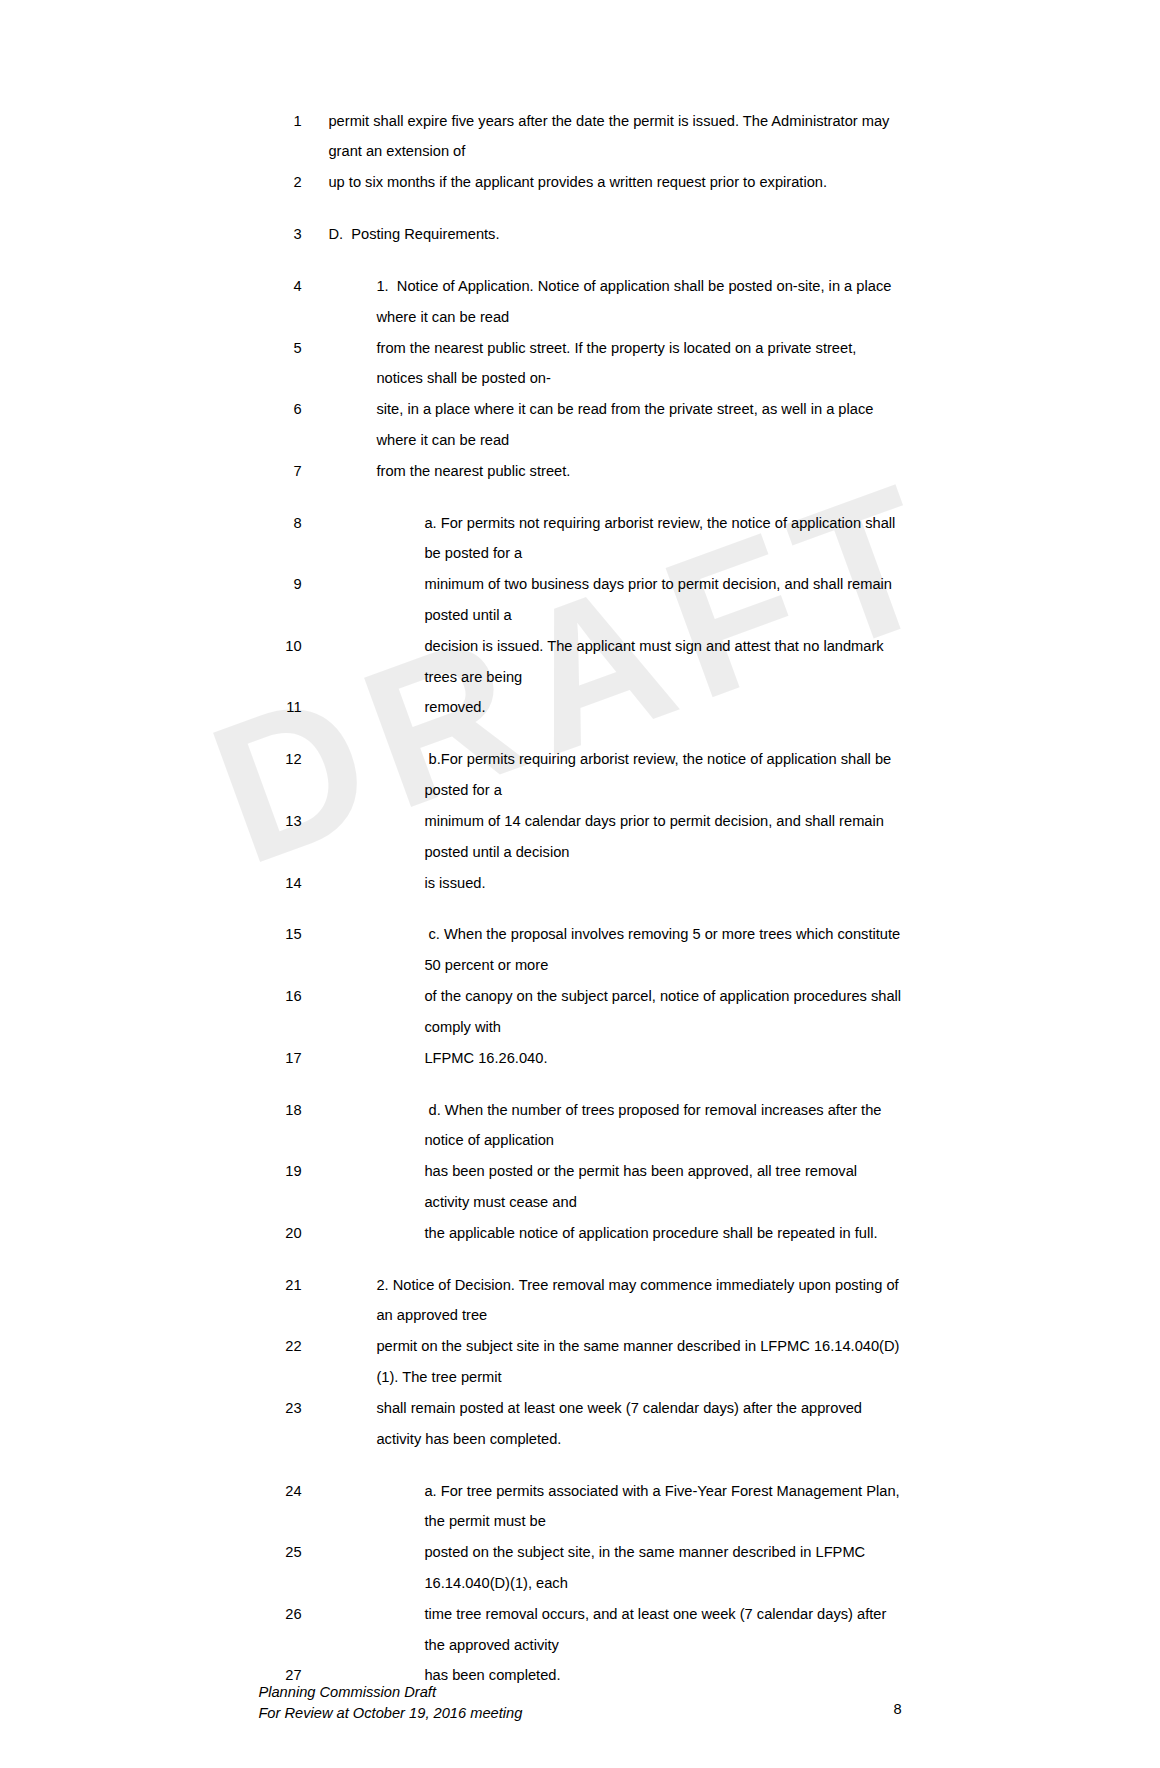DRAFT
1
permit shall expire five years after the date the permit is issued. The Administrator may grant an extension of
2
up to six months if the applicant provides a written request prior to expiration.
3
D. Posting Requirements.
4
1. Notice of Application. Notice of application shall be posted on-site, in a place where it can be read
5
from the nearest public street. If the property is located on a private street, notices shall be posted on-
6
site, in a place where it can be read from the private street, as well in a place where it can be read
7
from the nearest public street.
8
a. For permits not requiring arborist review, the notice of application shall be posted for a
9
minimum of two business days prior to permit decision, and shall remain posted until a
10
decision is issued. The applicant must sign and attest that no landmark trees are being
11
removed.
12
b.For permits requiring arborist review, the notice of application shall be posted for a
13
minimum of 14 calendar days prior to permit decision, and shall remain posted until a decision
14
is issued.
15
c. When the proposal involves removing 5 or more trees which constitute 50 percent or more
16
of the canopy on the subject parcel, notice of application procedures shall comply with
17
LFPMC 16.26.040.
18
d. When the number of trees proposed for removal increases after the notice of application
19
has been posted or the permit has been approved, all tree removal activity must cease and
20
the applicable notice of application procedure shall be repeated in full.
21
2. Notice of Decision. Tree removal may commence immediately upon posting of an approved tree
22
permit on the subject site in the same manner described in LFPMC 16.14.040(D)(1). The tree permit
23
shall remain posted at least one week (7 calendar days) after the approved activity has been completed.
24
a. For tree permits associated with a Five-Year Forest Management Plan, the permit must be
25
posted on the subject site, in the same manner described in LFPMC 16.14.040(D)(1), each
26
time tree removal occurs, and at least one week (7 calendar days) after the approved activity
27
has been completed.
Planning Commission Draft
For Review at October 19, 2016 meeting
8